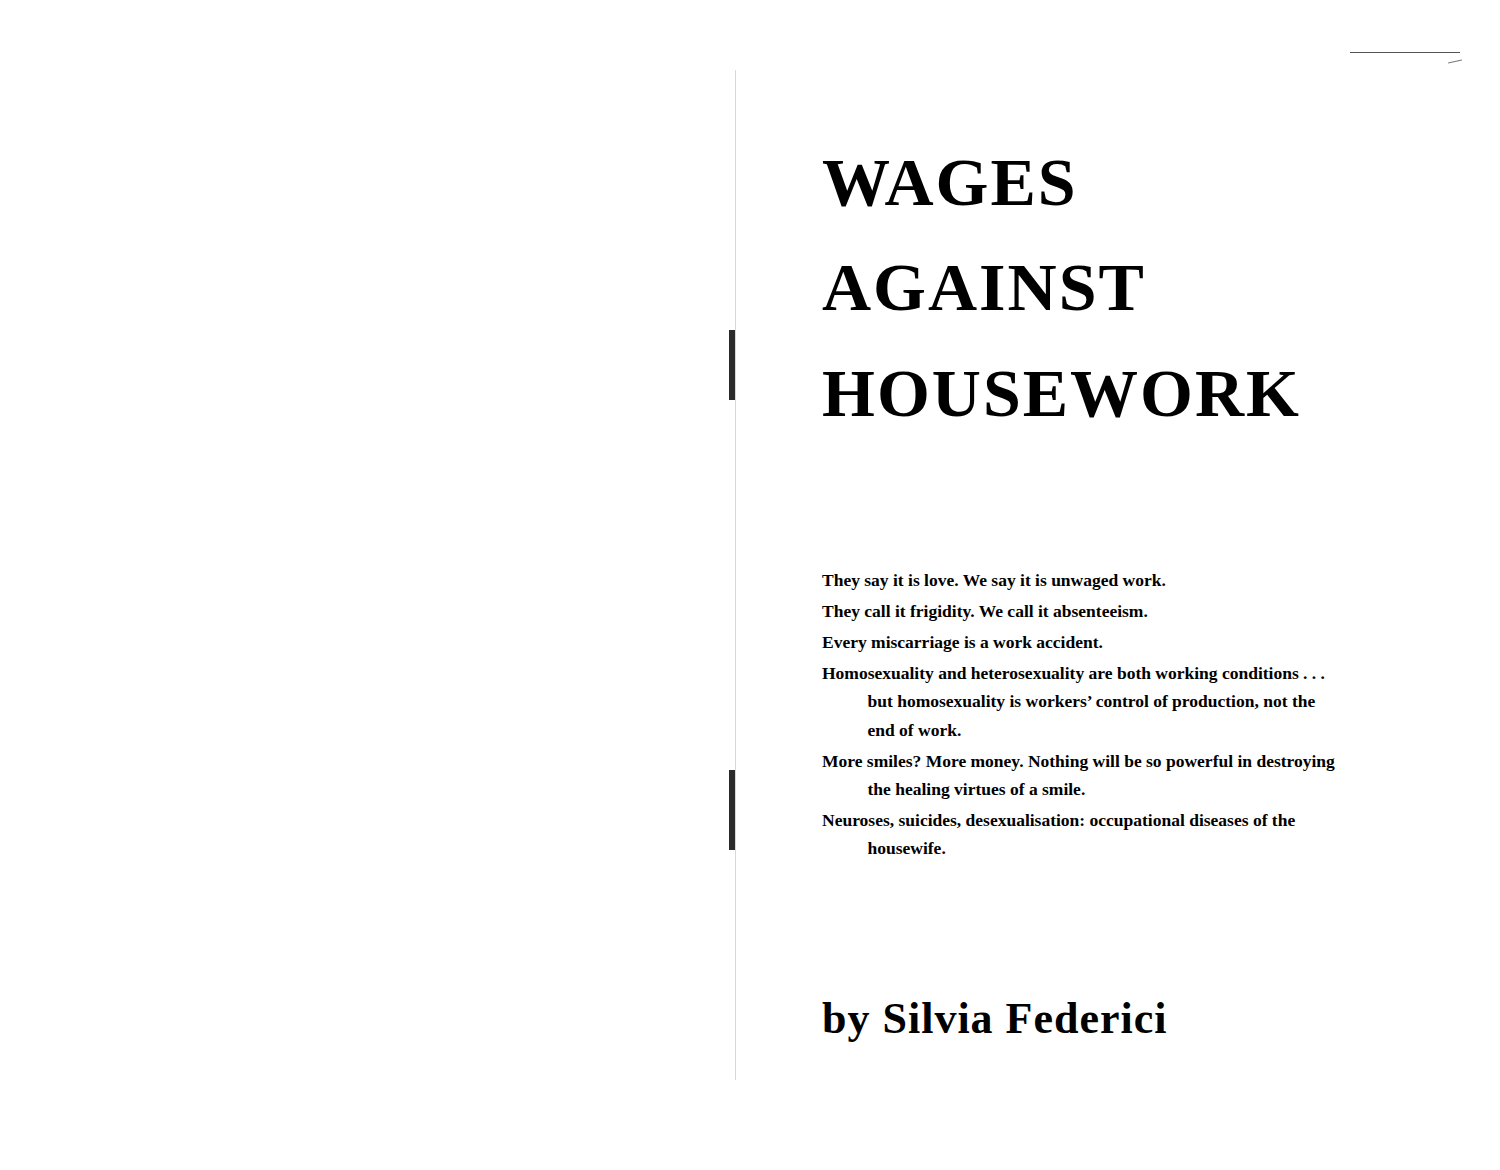WAGES AGAINST HOUSEWORK
They say it is love. We say it is unwaged work.
They call it frigidity. We call it absenteeism.
Every miscarriage is a work accident.
Homosexuality and heterosexuality are both working conditions . . . but homosexuality is workers’ control of production, not the end of work.
More smiles? More money. Nothing will be so powerful in destroying the healing virtues of a smile.
Neuroses, suicides, desexualisation: occupational diseases of the housewife.
by Silvia Federici